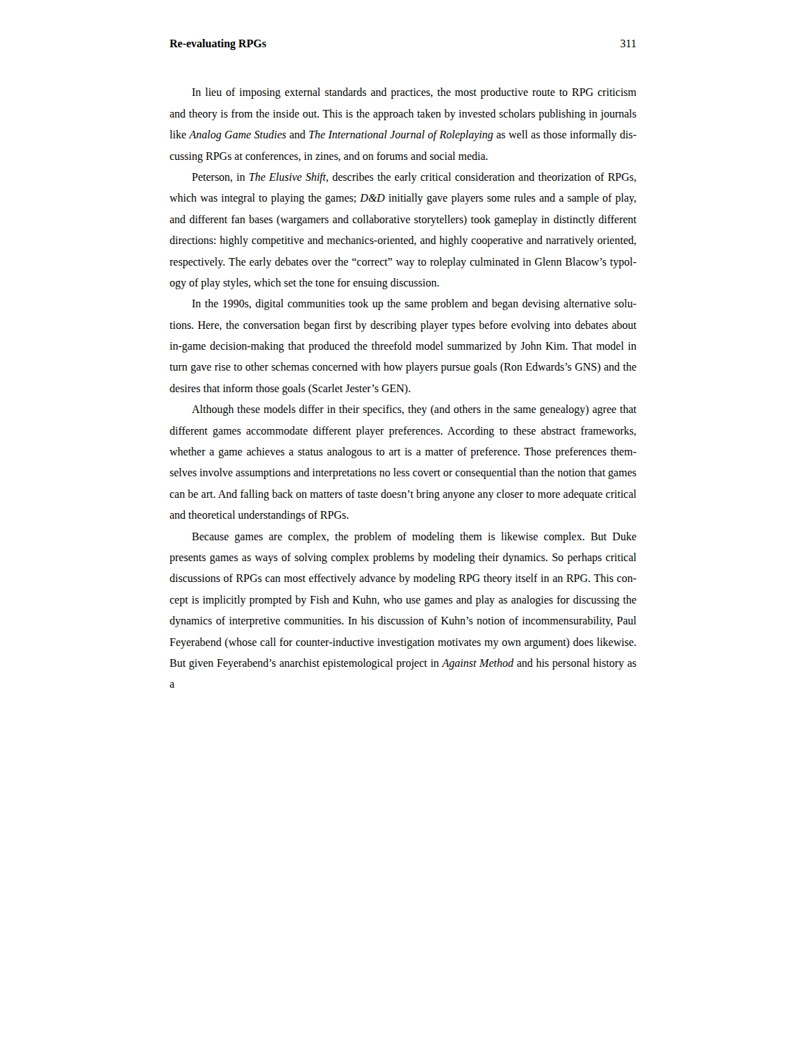Re-evaluating RPGs 311
In lieu of imposing external standards and practices, the most productive route to RPG criticism and theory is from the inside out. This is the approach taken by invested scholars publishing in journals like Analog Game Studies and The International Journal of Roleplaying as well as those informally discussing RPGs at conferences, in zines, and on forums and social media.
Peterson, in The Elusive Shift, describes the early critical consideration and theorization of RPGs, which was integral to playing the games; D&D initially gave players some rules and a sample of play, and different fan bases (wargamers and collaborative storytellers) took gameplay in distinctly different directions: highly competitive and mechanics-oriented, and highly cooperative and narratively oriented, respectively. The early debates over the “correct” way to roleplay culminated in Glenn Blacow’s typology of play styles, which set the tone for ensuing discussion.
In the 1990s, digital communities took up the same problem and began devising alternative solutions. Here, the conversation began first by describing player types before evolving into debates about in-game decision-making that produced the threefold model summarized by John Kim. That model in turn gave rise to other schemas concerned with how players pursue goals (Ron Edwards’s GNS) and the desires that inform those goals (Scarlet Jester’s GEN).
Although these models differ in their specifics, they (and others in the same genealogy) agree that different games accommodate different player preferences. According to these abstract frameworks, whether a game achieves a status analogous to art is a matter of preference. Those preferences themselves involve assumptions and interpretations no less covert or consequential than the notion that games can be art. And falling back on matters of taste doesn’t bring anyone any closer to more adequate critical and theoretical understandings of RPGs.
Because games are complex, the problem of modeling them is likewise complex. But Duke presents games as ways of solving complex problems by modeling their dynamics. So perhaps critical discussions of RPGs can most effectively advance by modeling RPG theory itself in an RPG. This concept is implicitly prompted by Fish and Kuhn, who use games and play as analogies for discussing the dynamics of interpretive communities. In his discussion of Kuhn’s notion of incommensurability, Paul Feyerabend (whose call for counter-inductive investigation motivates my own argument) does likewise. But given Feyerabend’s anarchist epistemological project in Against Method and his personal history as a